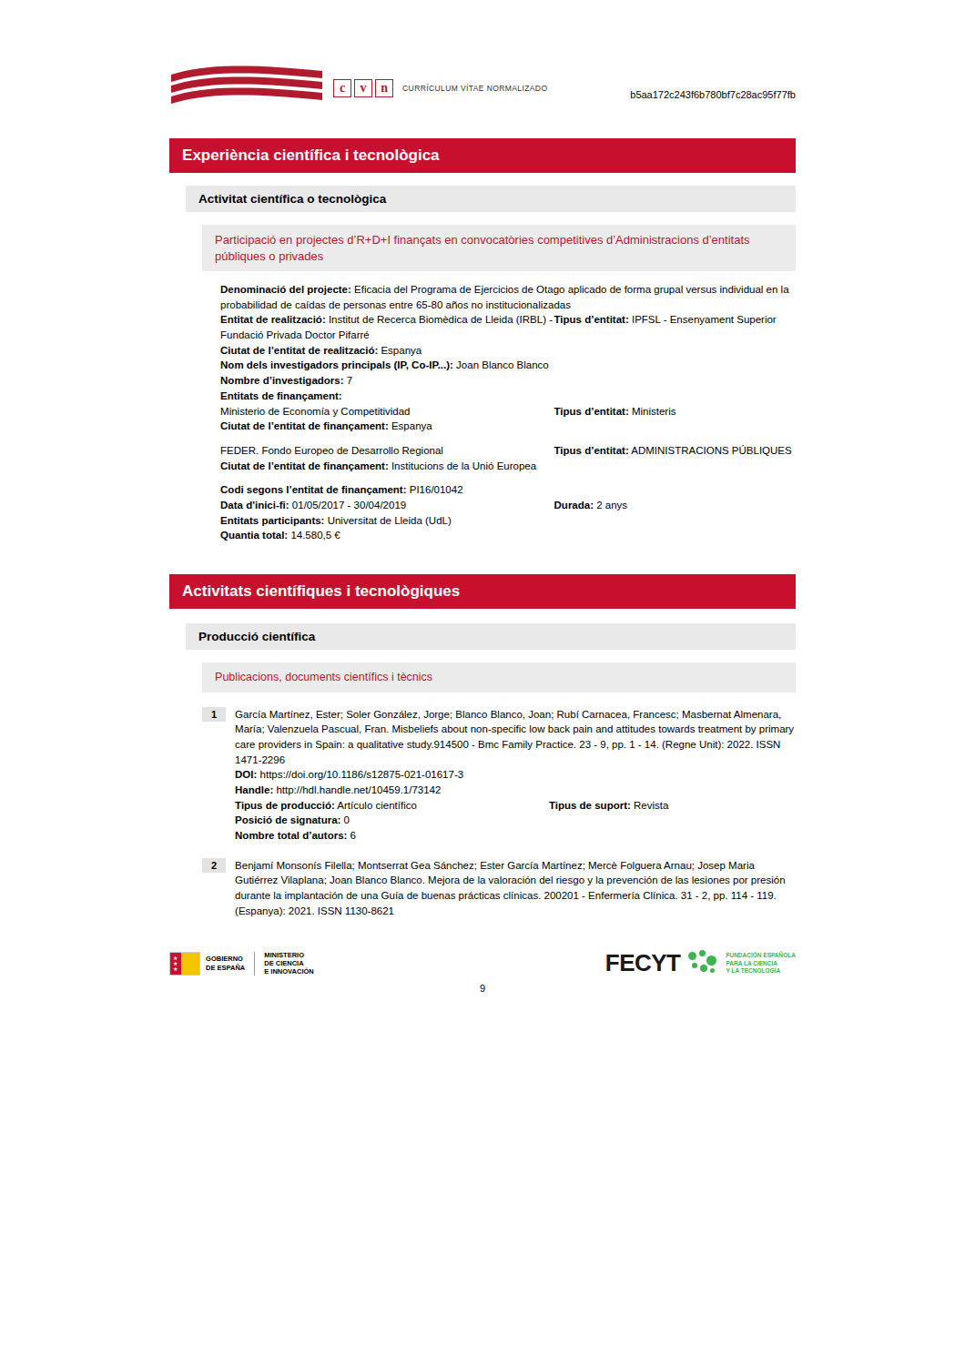cvn
CURRÍCULUM VÍTAE NORMALIZADO
b5aa172c243f6b780bf7c28ac95f77fb
Experiència científica i tecnològica
Activitat científica o tecnològica
Participació en projectes d’R+D+I finançats en convocatòries competitives d’Administracions d’entitats públiques o privades
Denominació del projecte: Eficacia del Programa de Ejercicios de Otago aplicado de forma grupal versus individual en la probabilidad de caídas de personas entre 65-80 años no institucionalizadas
Entitat de realització: Institut de Recerca Biomèdica de Lleida (IRBL) - Fundació Privada Doctor Pifarré
Tipus d’entitat: IPFSL - Ensenyament Superior
Ciutat de l’entitat de realització: Espanya
Nom dels investigadors principals (IP, Co-IP...): Joan Blanco Blanco
Nombre d’investigadors: 7
Entitats de finançament:
Ministerio de Economía y Competitividad
Tipus d’entitat: Ministeris
Ciutat de l’entitat de finançament: Espanya
FEDER. Fondo Europeo de Desarrollo Regional
Tipus d’entitat: ADMINISTRACIONS PÚBLIQUES
Ciutat de l’entitat de finançament: Institucions de la Unió Europea
Codi segons l’entitat de finançament: PI16/01042
Data d'inici-fi: 01/05/2017 - 30/04/2019
Durada: 2 anys
Entitats participants: Universitat de Lleida (UdL)
Quantia total: 14.580,5 €
Activitats científiques i tecnològiques
Producció científica
Publicacions, documents científics i tècnics
1
García Martínez, Ester; Soler González, Jorge; Blanco Blanco, Joan; Rubí Carnacea, Francesc; Masbernat Almenara, María; Valenzuela Pascual, Fran. Misbeliefs about non-specific low back pain and attitudes towards treatment by primary care providers in Spain: a qualitative study.914500 - Bmc Family Practice. 23 - 9, pp. 1 - 14. (Regne Unit): 2022. ISSN 1471-2296
DOI: https://doi.org/10.1186/s12875-021-01617-3
Handle: http://hdl.handle.net/10459.1/73142
Tipus de producció: Artículo científico
Tipus de suport: Revista
Posició de signatura: 0
Nombre total d’autors: 6
2
Benjamí Monsonís Filella; Montserrat Gea Sánchez; Ester García Martínez; Mercè Folguera Arnau; Josep Maria Gutiérrez Vilaplana; Joan Blanco Blanco. Mejora de la valoración del riesgo y la prevención de las lesiones por presión durante la implantación de una Guía de buenas prácticas clínicas. 200201 - Enfermería Clínica. 31 - 2, pp. 114 - 119. (Espanya): 2021. ISSN 1130-8621
Gobierno
de España
Ministerio
de Ciencia
e Innovación
FECYT
Fundación Española
para la Ciencia
y la Tecnología
9